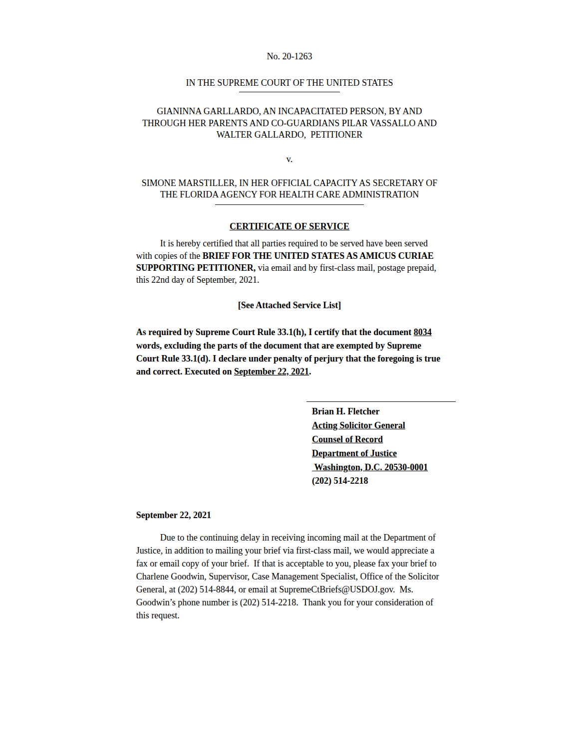No. 20-1263
IN THE SUPREME COURT OF THE UNITED STATES
GIANINNA GARLLARDO, AN INCAPACITATED PERSON, BY AND THROUGH HER PARENTS AND CO-GUARDIANS PILAR VASSALLO AND WALTER GALLARDO, PETITIONER
v.
SIMONE MARSTILLER, IN HER OFFICIAL CAPACITY AS SECRETARY OF THE FLORIDA AGENCY FOR HEALTH CARE ADMINISTRATION
CERTIFICATE OF SERVICE
It is hereby certified that all parties required to be served have been served with copies of the BRIEF FOR THE UNITED STATES AS AMICUS CURIAE SUPPORTING PETITIONER, via email and by first-class mail, postage prepaid, this 22nd day of September, 2021.
[See Attached Service List]
As required by Supreme Court Rule 33.1(h), I certify that the document 8034 words, excluding the parts of the document that are exempted by Supreme Court Rule 33.1(d). I declare under penalty of perjury that the foregoing is true and correct. Executed on September 22, 2021.
Brian H. Fletcher
Acting Solicitor General
Counsel of Record
Department of Justice
Washington, D.C. 20530-0001
(202) 514-2218
September 22, 2021
Due to the continuing delay in receiving incoming mail at the Department of Justice, in addition to mailing your brief via first-class mail, we would appreciate a fax or email copy of your brief. If that is acceptable to you, please fax your brief to Charlene Goodwin, Supervisor, Case Management Specialist, Office of the Solicitor General, at (202) 514-8844, or email at SupremeCtBriefs@USDOJ.gov. Ms. Goodwin’s phone number is (202) 514-2218. Thank you for your consideration of this request.